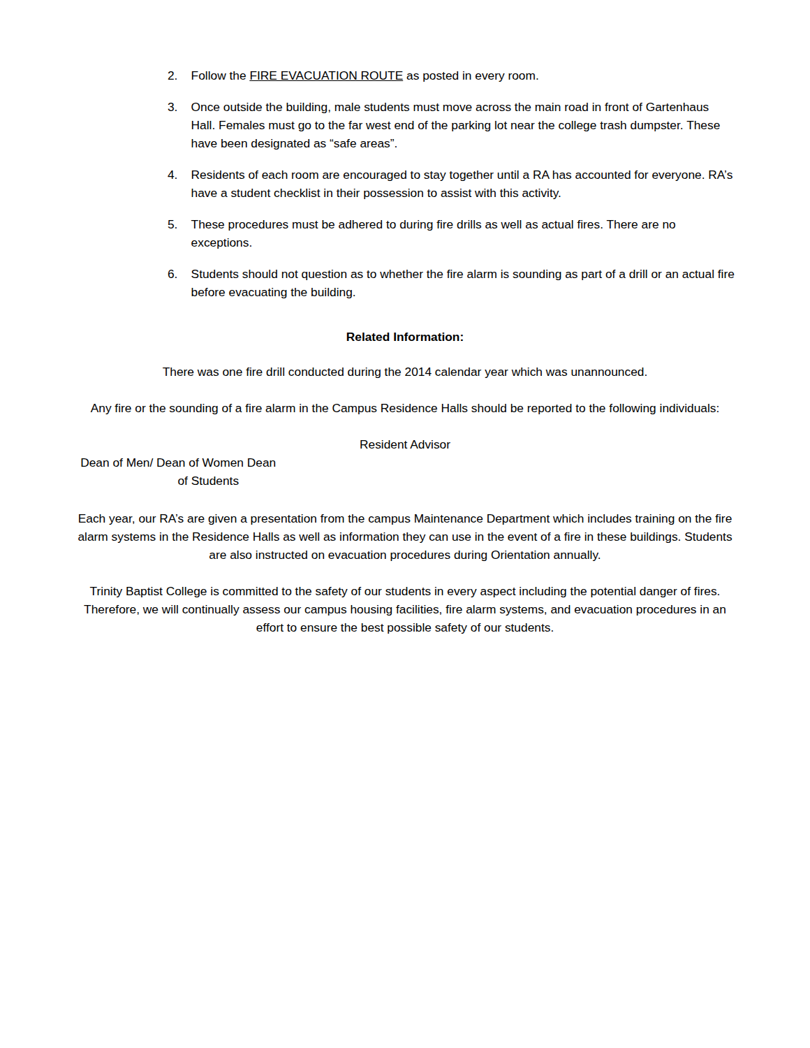Follow the FIRE EVACUATION ROUTE as posted in every room.
Once outside the building, male students must move across the main road in front of Gartenhaus Hall. Females must go to the far west end of the parking lot near the college trash dumpster. These have been designated as “safe areas”.
Residents of each room are encouraged to stay together until a RA has accounted for everyone. RA’s have a student checklist in their possession to assist with this activity.
These procedures must be adhered to during fire drills as well as actual fires. There are no exceptions.
Students should not question as to whether the fire alarm is sounding as part of a drill or an actual fire before evacuating the building.
Related Information:
There was one fire drill conducted during the 2014 calendar year which was unannounced.
Any fire or the sounding of a fire alarm in the Campus Residence Halls should be reported to the following individuals:
Resident Advisor
Dean of Men/ Dean of Women Dean
of Students
Each year, our RA’s are given a presentation from the campus Maintenance Department which includes training on the fire alarm systems in the Residence Halls as well as information they can use in the event of a fire in these buildings. Students are also instructed on evacuation procedures during Orientation annually.
Trinity Baptist College is committed to the safety of our students in every aspect including the potential danger of fires. Therefore, we will continually assess our campus housing facilities, fire alarm systems, and evacuation procedures in an effort to ensure the best possible safety of our students.